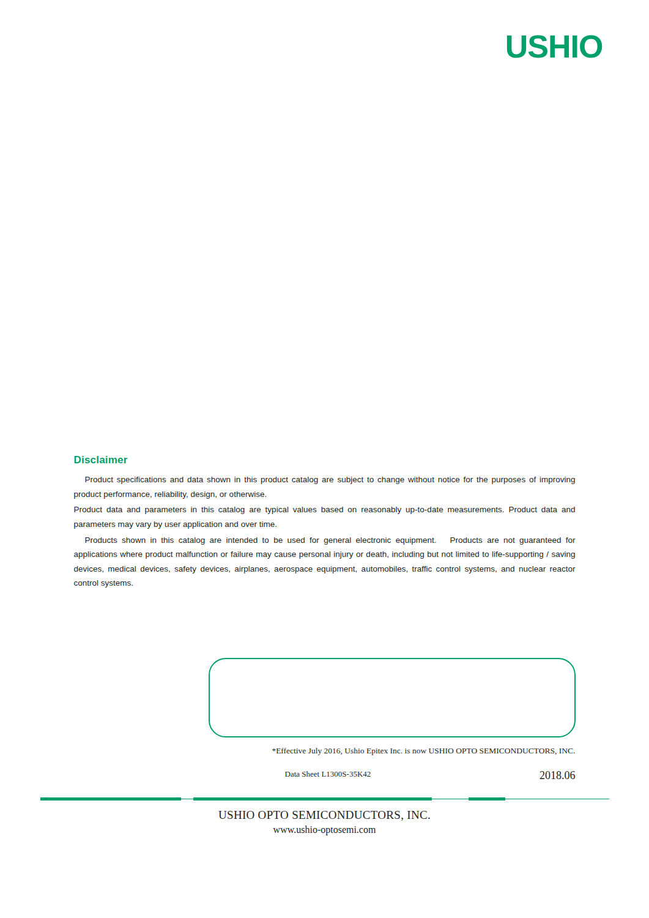USHIO
Disclaimer
Product specifications and data shown in this product catalog are subject to change without notice for the purposes of improving product performance, reliability, design, or otherwise.
Product data and parameters in this catalog are typical values based on reasonably up-to-date measurements. Product data and parameters may vary by user application and over time.
Products shown in this catalog are intended to be used for general electronic equipment. Products are not guaranteed for applications where product malfunction or failure may cause personal injury or death, including but not limited to life-supporting / saving devices, medical devices, safety devices, airplanes, aerospace equipment, automobiles, traffic control systems, and nuclear reactor control systems.
*Effective July 2016, Ushio Epitex Inc. is now USHIO OPTO SEMICONDUCTORS, INC.
Data Sheet L1300S-35K42 2018.06
USHIO OPTO SEMICONDUCTORS, INC.
www.ushio-optosemi.com